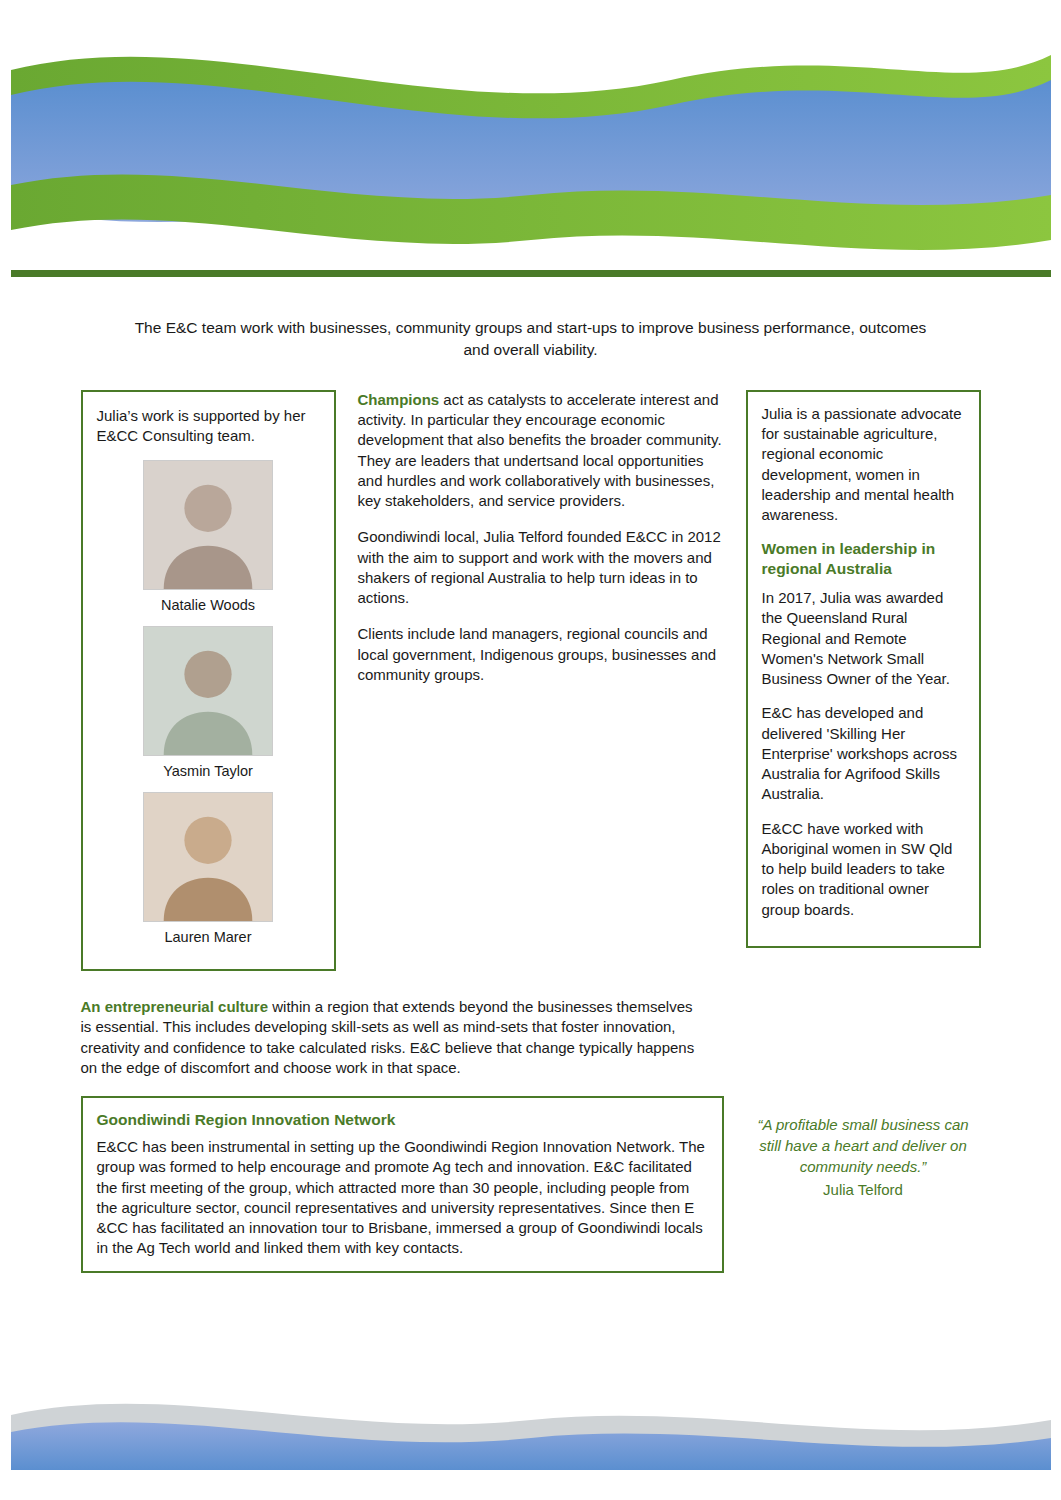The E&C team work with businesses, community groups and start-ups to improve business performance, outcomes and overall viability.
Julia’s work is supported by her E&CC Consulting team.
Natalie Woods
Yasmin Taylor
Lauren Marer
Champions act as catalysts to accelerate interest and activity. In particular they encourage economic development that also benefits the broader community. They are leaders that undertsand local opportunities and hurdles and work collaboratively with businesses, key stakeholders, and service providers.
Goondiwindi local, Julia Telford founded E&CC in 2012 with the aim to support and work with the movers and shakers of regional Australia to help turn ideas in to actions.
Clients include land managers, regional councils and local government, Indigenous groups, businesses and community groups.
Julia is a passionate advocate for sustainable agriculture, regional economic development, women in leadership and mental health awareness.
Women in leadership in regional Australia
In 2017, Julia was awarded the Queensland Rural Regional and Remote Women's Network Small Business Owner of the Year.
E&C has developed and delivered 'Skilling Her Enterprise' workshops across Australia for Agrifood Skills Australia.
E&CC have worked with Aboriginal women in SW Qld to help build leaders to take roles on traditional owner group boards.
An entrepreneurial culture within a region that extends beyond the businesses themselves is essential. This includes developing skill-sets as well as mind-sets that foster innovation, creativity and confidence to take calculated risks. E&C believe that change typically happens on the edge of discomfort and choose work in that space.
Goondiwindi Region Innovation Network
E&CC has been instrumental in setting up the Goondiwindi Region Innovation Network. The group was formed to help encourage and promote Ag tech and innovation. E&C facilitated the first meeting of the group, which attracted more than 30 people, including people from the agriculture sector, council representatives and university representatives. Since then E &CC has facilitated an innovation tour to Brisbane, immersed a group of Goondiwindi locals in the Ag Tech world and linked them with key contacts.
“A profitable small business can still have a heart and deliver on community needs.” Julia Telford